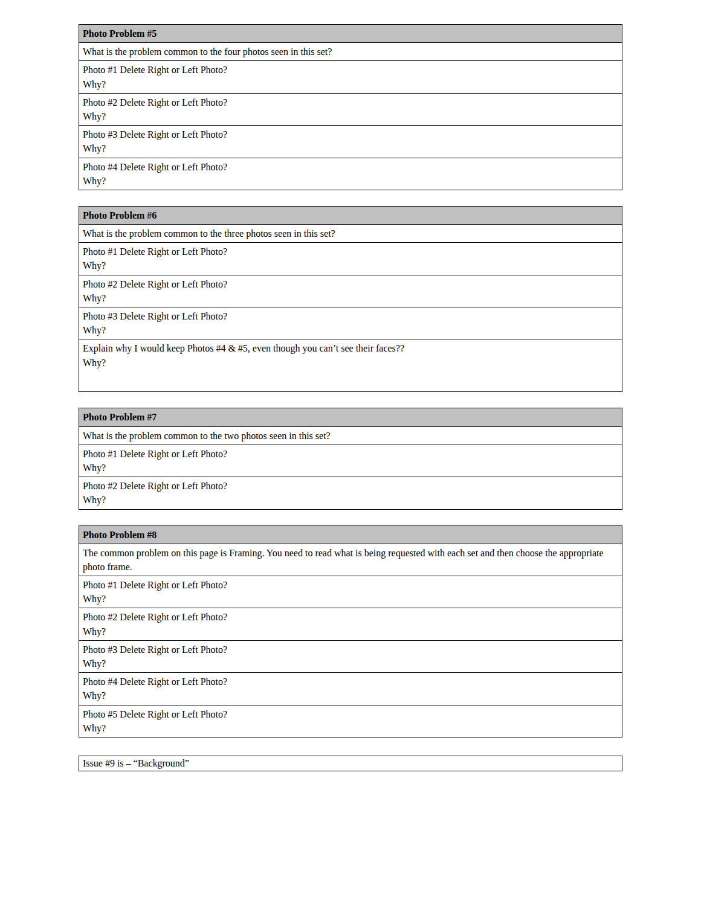| Photo Problem #5 |
| What is the problem common to the four photos seen in this set? |
| Photo #1 Delete Right or Left Photo? Why? |
| Photo #2 Delete Right or Left Photo? Why? |
| Photo #3 Delete Right or Left Photo? Why? |
| Photo #4 Delete Right or Left Photo? Why? |
| Photo Problem #6 |
| What is the problem common to the three photos seen in this set? |
| Photo #1 Delete Right or Left Photo? Why? |
| Photo #2 Delete Right or Left Photo? Why? |
| Photo #3 Delete Right or Left Photo? Why? |
| Explain why I would keep Photos #4 & #5, even though you can’t see their faces?? Why? |
| Photo Problem #7 |
| What is the problem common to the two photos seen in this set? |
| Photo #1 Delete Right or Left Photo? Why? |
| Photo #2 Delete Right or Left Photo? Why? |
| Photo Problem #8 |
| The common problem on this page is Framing. You need to read what is being requested with each set and then choose the appropriate photo frame. |
| Photo #1 Delete Right or Left Photo? Why? |
| Photo #2 Delete Right or Left Photo? Why? |
| Photo #3 Delete Right or Left Photo? Why? |
| Photo #4 Delete Right or Left Photo? Why? |
| Photo #5 Delete Right or Left Photo? Why? |
| Issue #9 is – “Background” |